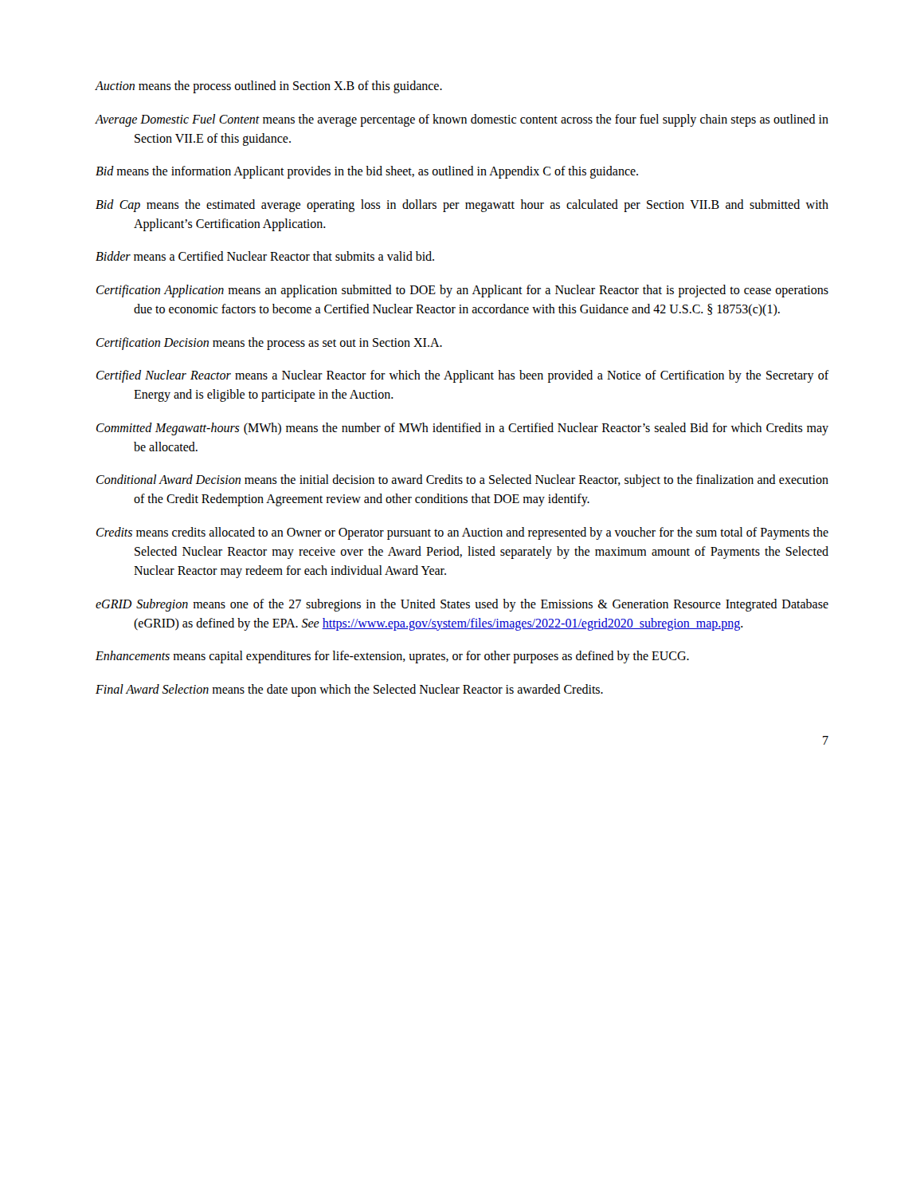Auction
means the process outlined in Section X.B of this guidance.
Average Domestic Fuel Content
means the average percentage of known domestic content across the four fuel supply chain steps as outlined in Section VII.E of this guidance.
Bid
means the information Applicant provides in the bid sheet, as outlined in Appendix C of this guidance.
Bid Cap
means the estimated average operating loss in dollars per megawatt hour as calculated per Section VII.B and submitted with Applicant’s Certification Application.
Bidder
means a Certified Nuclear Reactor that submits a valid bid.
Certification Application
means an application submitted to DOE by an Applicant for a Nuclear Reactor that is projected to cease operations due to economic factors to become a Certified Nuclear Reactor in accordance with this Guidance and 42 U.S.C. § 18753(c)(1).
Certification Decision
means the process as set out in Section XI.A.
Certified Nuclear Reactor
means a Nuclear Reactor for which the Applicant has been provided a Notice of Certification by the Secretary of Energy and is eligible to participate in the Auction.
Committed Megawatt-hours
(MWh) means the number of MWh identified in a Certified Nuclear Reactor’s sealed Bid for which Credits may be allocated.
Conditional Award Decision
means the initial decision to award Credits to a Selected Nuclear Reactor, subject to the finalization and execution of the Credit Redemption Agreement review and other conditions that DOE may identify.
Credits
means credits allocated to an Owner or Operator pursuant to an Auction and represented by a voucher for the sum total of Payments the Selected Nuclear Reactor may receive over the Award Period, listed separately by the maximum amount of Payments the Selected Nuclear Reactor may redeem for each individual Award Year.
eGRID Subregion
means one of the 27 subregions in the United States used by the Emissions & Generation Resource Integrated Database (eGRID) as defined by the EPA. See https://www.epa.gov/system/files/images/2022-01/egrid2020_subregion_map.png.
Enhancements
means capital expenditures for life-extension, uprates, or for other purposes as defined by the EUCG.
Final Award Selection
means the date upon which the Selected Nuclear Reactor is awarded Credits.
7